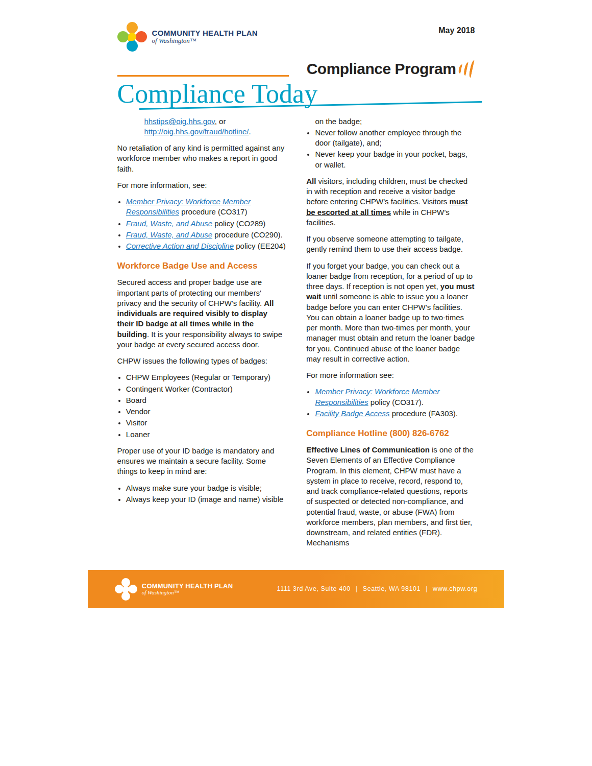Community Health Plan
of Washington™
May 2018
Compliance Program
Compliance Today
hhstips@oig.hhs.gov, or
http://oig.hhs.gov/fraud/hotline/.
No retaliation of any kind is permitted against any workforce member who makes a report in good faith.
For more information, see:
Member Privacy: Workforce Member Responsibilities procedure (CO317)
Fraud, Waste, and Abuse policy (CO289)
Fraud, Waste, and Abuse procedure (CO290).
Corrective Action and Discipline policy (EE204)
Workforce Badge Use and Access
Secured access and proper badge use are important parts of protecting our members' privacy and the security of CHPW's facility. All individuals are required visibly to display their ID badge at all times while in the building. It is your responsibility always to swipe your badge at every secured access door.
CHPW issues the following types of badges:
CHPW Employees (Regular or Temporary)
Contingent Worker (Contractor)
Board
Vendor
Visitor
Loaner
Proper use of your ID badge is mandatory and ensures we maintain a secure facility. Some things to keep in mind are:
Always make sure your badge is visible;
Always keep your ID (image and name) visible
on the badge;
Never follow another employee through the door (tailgate), and;
Never keep your badge in your pocket, bags, or wallet.
All visitors, including children, must be checked in with reception and receive a visitor badge before entering CHPW’s facilities. Visitors must be escorted at all times while in CHPW’s facilities.
If you observe someone attempting to tailgate, gently remind them to use their access badge.
If you forget your badge, you can check out a loaner badge from reception, for a period of up to three days. If reception is not open yet, you must wait until someone is able to issue you a loaner badge before you can enter CHPW’s facilities. You can obtain a loaner badge up to two-times per month. More than two-times per month, your manager must obtain and return the loaner badge for you. Continued abuse of the loaner badge may result in corrective action.
For more information see:
Member Privacy: Workforce Member Responsibilities policy (CO317).
Facility Badge Access procedure (FA303).
Compliance Hotline (800) 826-6762
Effective Lines of Communication is one of the Seven Elements of an Effective Compliance Program. In this element, CHPW must have a system in place to receive, record, respond to, and track compliance-related questions, reports of suspected or detected non-compliance, and potential fraud, waste, or abuse (FWA) from workforce members, plan members, and first tier, downstream, and related entities (FDR). Mechanisms
Community Health Plan
of Washington™
1111 3rd Ave, Suite 400 | Seattle, WA 98101 | www.chpw.org